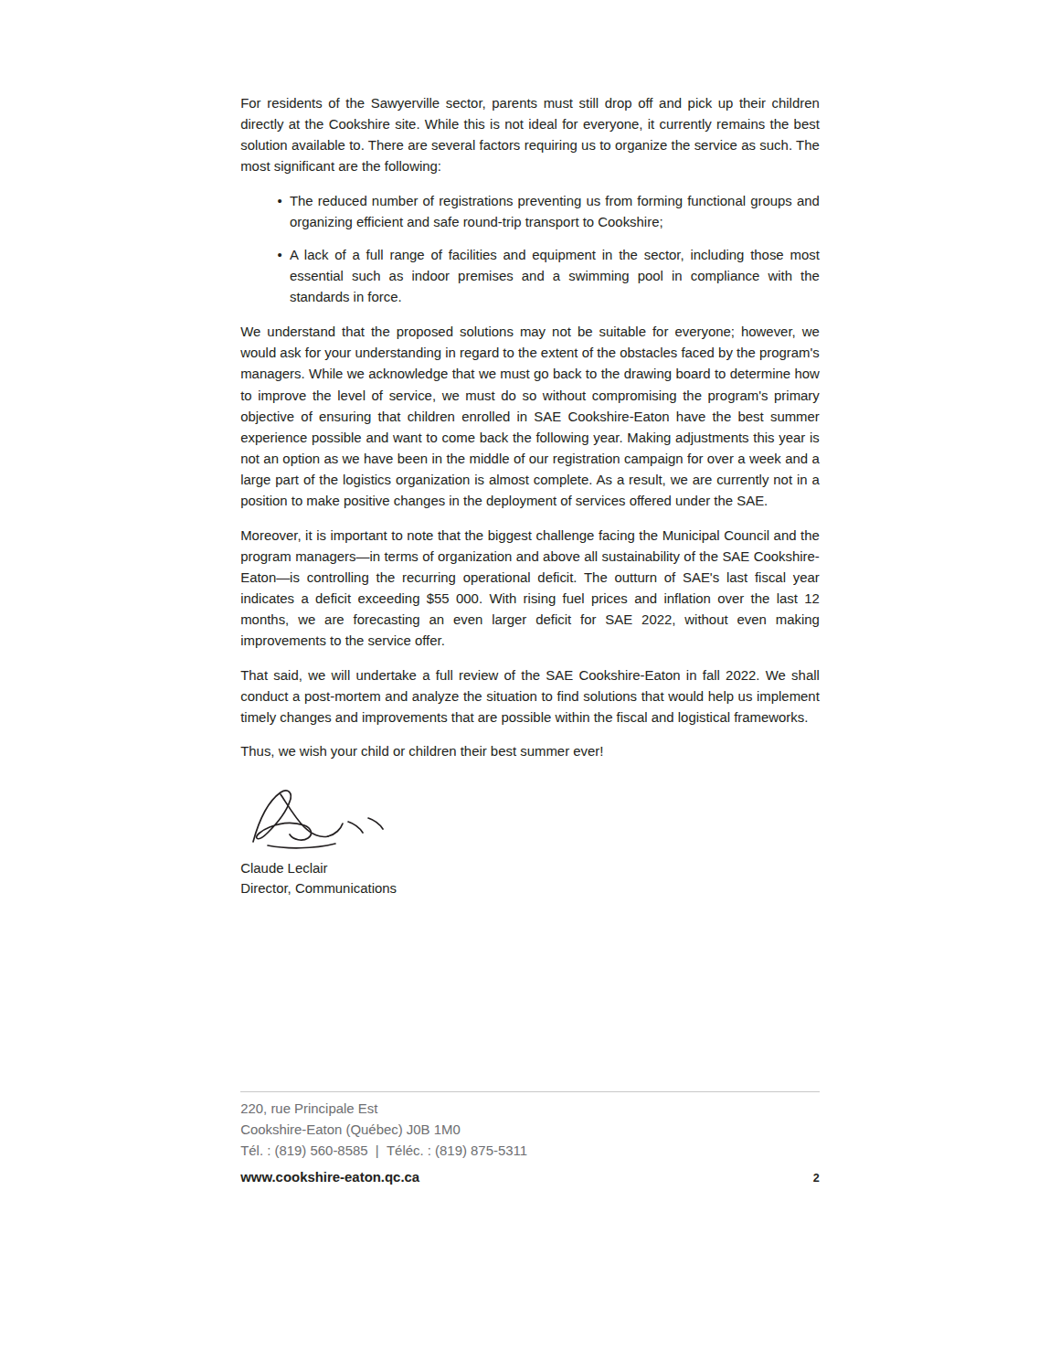For residents of the Sawyerville sector, parents must still drop off and pick up their children directly at the Cookshire site. While this is not ideal for everyone, it currently remains the best solution available to. There are several factors requiring us to organize the service as such. The most significant are the following:
The reduced number of registrations preventing us from forming functional groups and organizing efficient and safe round-trip transport to Cookshire;
A lack of a full range of facilities and equipment in the sector, including those most essential such as indoor premises and a swimming pool in compliance with the standards in force.
We understand that the proposed solutions may not be suitable for everyone; however, we would ask for your understanding in regard to the extent of the obstacles faced by the program's managers. While we acknowledge that we must go back to the drawing board to determine how to improve the level of service, we must do so without compromising the program's primary objective of ensuring that children enrolled in SAE Cookshire-Eaton have the best summer experience possible and want to come back the following year. Making adjustments this year is not an option as we have been in the middle of our registration campaign for over a week and a large part of the logistics organization is almost complete. As a result, we are currently not in a position to make positive changes in the deployment of services offered under the SAE.
Moreover, it is important to note that the biggest challenge facing the Municipal Council and the program managers—in terms of organization and above all sustainability of the SAE Cookshire-Eaton—is controlling the recurring operational deficit. The outturn of SAE's last fiscal year indicates a deficit exceeding $55 000. With rising fuel prices and inflation over the last 12 months, we are forecasting an even larger deficit for SAE 2022, without even making improvements to the service offer.
That said, we will undertake a full review of the SAE Cookshire-Eaton in fall 2022. We shall conduct a post-mortem and analyze the situation to find solutions that would help us implement timely changes and improvements that are possible within the fiscal and logistical frameworks.
Thus, we wish your child or children their best summer ever!
Claude Leclair
Director, Communications
220, rue Principale Est
Cookshire-Eaton (Québec) J0B 1M0
Tél. : (819) 560-8585 | Téléc. : (819) 875-5311
www.cookshire-eaton.qc.ca
2